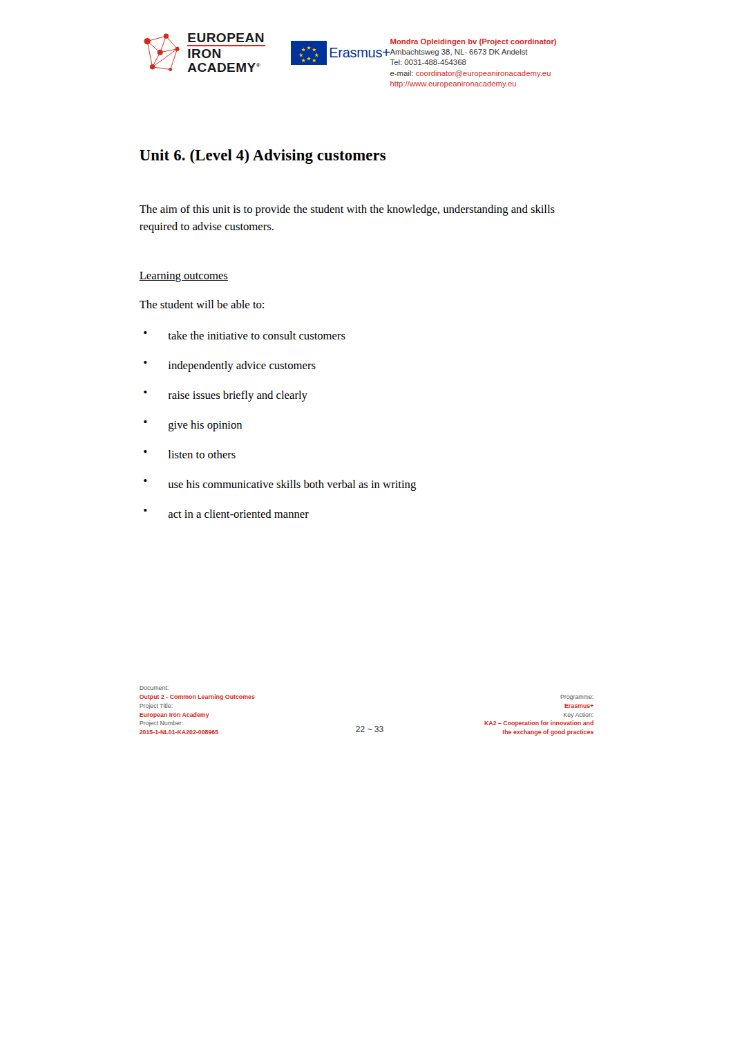EUROPEAN
IRON ACADEMY®
Erasmus+
Mondra Opleidingen bv (Project coordinator)
Ambachtsweg 38, NL- 6673 DK Andelst
Tel: 0031-488-454368
e-mail: coordinator@europeanironacademy.eu
http://www.europeanironacademy.eu
Unit 6. (Level 4) Advising customers
The aim of this unit is to provide the student with the knowledge, understanding and skills required to advise customers.
Learning outcomes
The student will be able to:
take the initiative to consult customers
independently advice customers
raise issues briefly and clearly
give his opinion
listen to others
use his communicative skills both verbal as in writing
act in a client-oriented manner
Document:
Output 2 - Common Learning Outcomes
Project Title:
European Iron Academy
Project Number:
2015-1-NL01-KA202-008965
22 ~ 33
Programme:
Erasmus+
Key Action:
KA2 – Cooperation for innovation and
the exchange of good practices